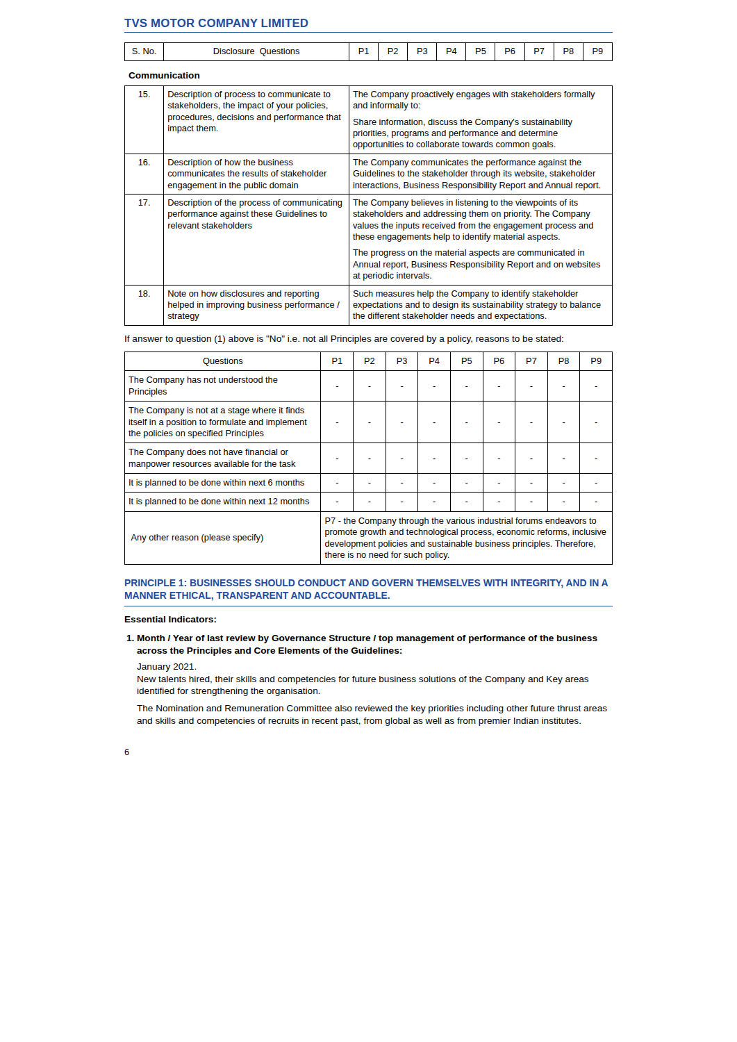TVS MOTOR COMPANY LIMITED
| S. No. | Disclosure Questions | P1 | P2 | P3 | P4 | P5 | P6 | P7 | P8 | P9 |
Communication
| 15. | Description of process to communicate to stakeholders, the impact of your policies, procedures, decisions and performance that impact them. | The Company proactively engages with stakeholders formally and informally to: Share information, discuss the Company's sustainability priorities, programs and performance and determine opportunities to collaborate towards common goals. |
| 16. | Description of how the business communicates the results of stakeholder engagement in the public domain | The Company communicates the performance against the Guidelines to the stakeholder through its website, stakeholder interactions, Business Responsibility Report and Annual report. |
| 17. | Description of the process of communicating performance against these Guidelines to relevant stakeholders | The Company believes in listening to the viewpoints of its stakeholders and addressing them on priority. The Company values the inputs received from the engagement process and these engagements help to identify material aspects. The progress on the material aspects are communicated in Annual report, Business Responsibility Report and on websites at periodic intervals. |
| 18. | Note on how disclosures and reporting helped in improving business performance / strategy | Such measures help the Company to identify stakeholder expectations and to design its sustainability strategy to balance the different stakeholder needs and expectations. |
If answer to question (1) above is "No" i.e. not all Principles are covered by a policy, reasons to be stated:
| Questions | P1 | P2 | P3 | P4 | P5 | P6 | P7 | P8 | P9 |
| --- | --- | --- | --- | --- | --- | --- | --- | --- | --- |
| The Company has not understood the Principles | - | - | - | - | - | - | - | - | - |
| The Company is not at a stage where it finds itself in a position to formulate and implement the policies on specified Principles | - | - | - | - | - | - | - | - | - |
| The Company does not have financial or manpower resources available for the task | - | - | - | - | - | - | - | - | - |
| It is planned to be done within next 6 months | - | - | - | - | - | - | - | - | - |
| It is planned to be done within next 12 months | - | - | - | - | - | - | - | - | - |
| Any other reason (please specify) | P7 - the Company through the various industrial forums endeavors to promote growth and technological process, economic reforms, inclusive development policies and sustainable business principles. Therefore, there is no need for such policy. |
PRINCIPLE 1: BUSINESSES SHOULD CONDUCT AND GOVERN THEMSELVES WITH INTEGRITY, AND IN A MANNER ETHICAL, TRANSPARENT AND ACCOUNTABLE.
Essential Indicators:
Month / Year of last review by Governance Structure / top management of performance of the business across the Principles and Core Elements of the Guidelines:
January 2021.
New talents hired, their skills and competencies for future business solutions of the Company and Key areas identified for strengthening the organisation.
The Nomination and Remuneration Committee also reviewed the key priorities including other future thrust areas and skills and competencies of recruits in recent past, from global as well as from premier Indian institutes.
6